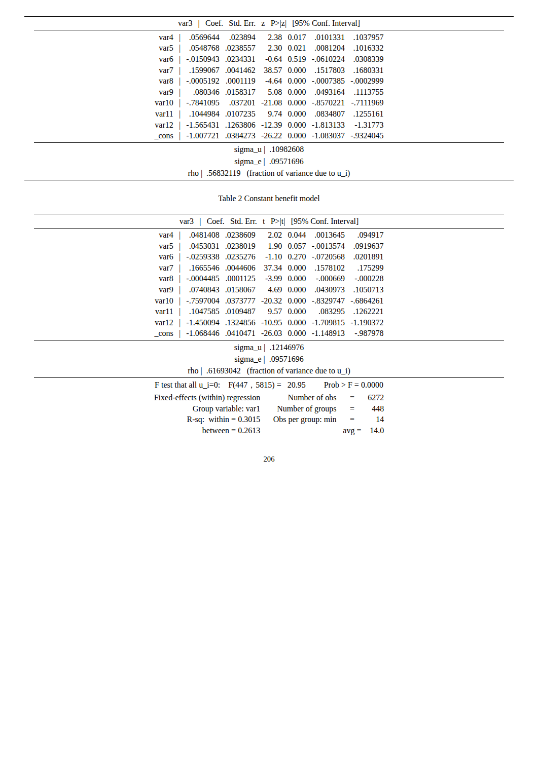| var3 | / | Coef. | Std. Err. | z | P>/z/ | [95% Conf. Interval] |
| var4 | / | .0569644 | .023894 | 2.38 | 0.017 | .0101331 | .1037957 |
| var5 | / | .0548768 | .0238557 | 2.30 | 0.021 | .0081204 | .1016332 |
| var6 | / | -.0150943 | .0234331 | -0.64 | 0.519 | -.0610224 | .0308339 |
| var7 | / | .1599067 | .0041462 | 38.57 | 0.000 | .1517803 | .1680331 |
| var8 | / | -.0005192 | .0001119 | -4.64 | 0.000 | -.0007385 | -.0002999 |
| var9 | / | .080346 | .0158317 | 5.08 | 0.000 | .0493164 | .1113755 |
| var10 | / | -.7841095 | .037201 | -21.08 | 0.000 | -.8570221 | -.7111969 |
| var11 | / | .1044984 | .0107235 | 9.74 | 0.000 | .0834807 | .1255161 |
| var12 | / | -1.565431 | .1263806 | -12.39 | 0.000 | -1.813133 | -1.31773 |
| _cons | / | -1.007721 | .0384273 | -26.22 | 0.000 | -1.083037 | -.9324045 |
sigma_u | .10982608
sigma_e | .09571696
rho | .56832119 (fraction of variance due to u_i)
Table 2 Constant benefit model
| var3 | / | Coef. | Std. Err. | t | P>/t/ | [95% Conf. Interval] |
| var4 | / | .0481408 | .0238609 | 2.02 | 0.044 | .0013645 | .094917 |
| var5 | / | .0453031 | .0238019 | 1.90 | 0.057 | -.0013574 | .0919637 |
| var6 | / | -.0259338 | .0235276 | -1.10 | 0.270 | -.0720568 | .0201891 |
| var7 | / | .1665546 | .0044606 | 37.34 | 0.000 | .1578102 | .175299 |
| var8 | / | -.0004485 | .0001125 | -3.99 | 0.000 | -.000669 | -.000228 |
| var9 | / | .0740843 | .0158067 | 4.69 | 0.000 | .0430973 | .1050713 |
| var10 | / | -.7597004 | .0373777 | -20.32 | 0.000 | -.8329747 | -.6864261 |
| var11 | / | .1047585 | .0109487 | 9.57 | 0.000 | .083295 | .1262221 |
| var12 | / | -1.450094 | .1324856 | -10.95 | 0.000 | -1.709815 | -1.190372 |
| _cons | / | -1.068446 | .0410471 | -26.03 | 0.000 | -1.148913 | -.987978 |
sigma_u | .12146976
sigma_e | .09571696
rho | .61693042 (fraction of variance due to u_i)
F test that all u_i=0: F(447，5815) = 20.95 Prob > F = 0.0000
| Fixed-effects (within) regression | | Number of obs | = | 6272 |
| Group variable: var1 | | Number of groups | = | 448 |
| R-sq: within = 0.3015 | | Obs per group: min | = | 14 |
| between = 0.2613 | | | avg = | 14.0 |
206